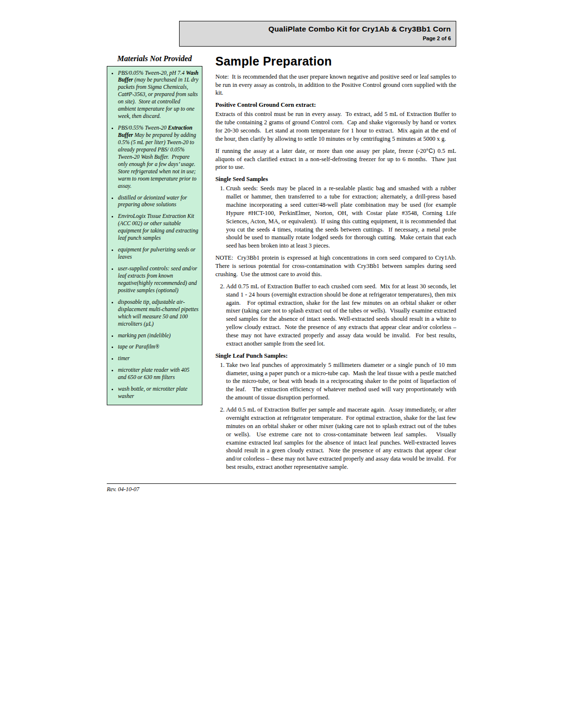QualiPlate Combo Kit for Cry1Ab & Cry3Bb1 Corn
Page 2 of 6
Materials Not Provided
PBS/0.05% Tween-20, pH 7.4 Wash Buffer (may be purchased in 1L dry packets from Sigma Chemicals, Cat#P-3563, or prepared from salts on site). Store at controlled ambient temperature for up to one week, then discard.
PBS/0.55% Tween-20 Extraction Buffer May be prepared by adding 0.5% (5 mL per liter) Tween-20 to already prepared PBS/ 0.05% Tween-20 Wash Buffer. Prepare only enough for a few days’ usage. Store refrigerated when not in use; warm to room temperature prior to assay.
distilled or deionized water for preparing above solutions
EnviroLogix Tissue Extraction Kit (ACC 002) or other suitable equipment for taking and extracting leaf punch samples
equipment for pulverizing seeds or leaves
user-supplied controls: seed and/or leaf extracts from known negative(highly recommended) and positive samples (optional)
disposable tip, adjustable air-displacement multi-channel pipettes which will measure 50 and 100 microliters (µL)
marking pen (indelible)
tape or Parafilm®
timer
microtiter plate reader with 405 and 650 or 630 nm filters
wash bottle, or microtiter plate washer
Sample Preparation
Note: It is recommended that the user prepare known negative and positive seed or leaf samples to be run in every assay as controls, in addition to the Positive Control ground corn supplied with the kit.
Positive Control Ground Corn extract:
Extracts of this control must be run in every assay. To extract, add 5 mL of Extraction Buffer to the tube containing 2 grams of ground Control corn. Cap and shake vigorously by hand or vortex for 20-30 seconds. Let stand at room temperature for 1 hour to extract. Mix again at the end of the hour, then clarify by allowing to settle 10 minutes or by centrifuging 5 minutes at 5000 x g.
If running the assay at a later date, or more than one assay per plate, freeze (-20°C) 0.5 mL aliquots of each clarified extract in a non-self-defrosting freezer for up to 6 months. Thaw just prior to use.
Single Seed Samples
Crush seeds: Seeds may be placed in a re-sealable plastic bag and smashed with a rubber mallet or hammer, then transferred to a tube for extraction; alternately, a drill-press based machine incorporating a seed cutter/48-well plate combination may be used (for example Hypure #HCT-100, PerkinElmer, Norton, OH, with Costar plate #3548, Corning Life Sciences, Acton, MA, or equivalent). If using this cutting equipment, it is recommended that you cut the seeds 4 times, rotating the seeds between cuttings. If necessary, a metal probe should be used to manually rotate lodged seeds for thorough cutting. Make certain that each seed has been broken into at least 3 pieces.
NOTE: Cry3Bb1 protein is expressed at high concentrations in corn seed compared to Cry1Ab. There is serious potential for cross-contamination with Cry3Bb1 between samples during seed crushing. Use the utmost care to avoid this.
Add 0.75 mL of Extraction Buffer to each crushed corn seed. Mix for at least 30 seconds, let stand 1 - 24 hours (overnight extraction should be done at refrigerator temperatures), then mix again. For optimal extraction, shake for the last few minutes on an orbital shaker or other mixer (taking care not to splash extract out of the tubes or wells). Visually examine extracted seed samples for the absence of intact seeds. Well-extracted seeds should result in a white to yellow cloudy extract. Note the presence of any extracts that appear clear and/or colorless – these may not have extracted properly and assay data would be invalid. For best results, extract another sample from the seed lot.
Single Leaf Punch Samples:
Take two leaf punches of approximately 5 millimeters diameter or a single punch of 10 mm diameter, using a paper punch or a micro-tube cap. Mash the leaf tissue with a pestle matched to the micro-tube, or beat with beads in a reciprocating shaker to the point of liquefaction of the leaf. The extraction efficiency of whatever method used will vary proportionately with the amount of tissue disruption performed.
Add 0.5 mL of Extraction Buffer per sample and macerate again. Assay immediately, or after overnight extraction at refrigerator temperature. For optimal extraction, shake for the last few minutes on an orbital shaker or other mixer (taking care not to splash extract out of the tubes or wells). Use extreme care not to cross-contaminate between leaf samples. Visually examine extracted leaf samples for the absence of intact leaf punches. Well-extracted leaves should result in a green cloudy extract. Note the presence of any extracts that appear clear and/or colorless – these may not have extracted properly and assay data would be invalid. For best results, extract another representative sample.
Rev. 04-10-07